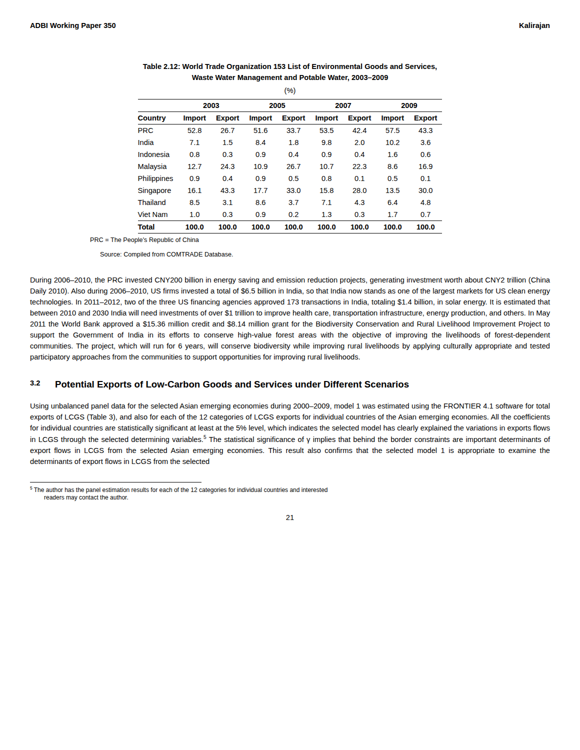ADBI Working Paper 350 Kalirajan
Table 2.12: World Trade Organization 153 List of Environmental Goods and Services,
Waste Water Management and Potable Water, 2003–2009
(%)
| | 2003 | 2005 | 2007 | 2009 |
| --- | --- | --- | --- | --- |
| Country | Import | Export | Import | Export | Import | Export | Import | Export |
| PRC | 52.8 | 26.7 | 51.6 | 33.7 | 53.5 | 42.4 | 57.5 | 43.3 |
| India | 7.1 | 1.5 | 8.4 | 1.8 | 9.8 | 2.0 | 10.2 | 3.6 |
| Indonesia | 0.8 | 0.3 | 0.9 | 0.4 | 0.9 | 0.4 | 1.6 | 0.6 |
| Malaysia | 12.7 | 24.3 | 10.9 | 26.7 | 10.7 | 22.3 | 8.6 | 16.9 |
| Philippines | 0.9 | 0.4 | 0.9 | 0.5 | 0.8 | 0.1 | 0.5 | 0.1 |
| Singapore | 16.1 | 43.3 | 17.7 | 33.0 | 15.8 | 28.0 | 13.5 | 30.0 |
| Thailand | 8.5 | 3.1 | 8.6 | 3.7 | 7.1 | 4.3 | 6.4 | 4.8 |
| Viet Nam | 1.0 | 0.3 | 0.9 | 0.2 | 1.3 | 0.3 | 1.7 | 0.7 |
| Total | 100.0 | 100.0 | 100.0 | 100.0 | 100.0 | 100.0 | 100.0 | 100.0 |
PRC = The People's Republic of China
Source: Compiled from COMTRADE Database.
During 2006–2010, the PRC invested CNY200 billion in energy saving and emission reduction projects, generating investment worth about CNY2 trillion (China Daily 2010). Also during 2006–2010, US firms invested a total of $6.5 billion in India, so that India now stands as one of the largest markets for US clean energy technologies. In 2011–2012, two of the three US financing agencies approved 173 transactions in India, totaling $1.4 billion, in solar energy. It is estimated that between 2010 and 2030 India will need investments of over $1 trillion to improve health care, transportation infrastructure, energy production, and others. In May 2011 the World Bank approved a $15.36 million credit and $8.14 million grant for the Biodiversity Conservation and Rural Livelihood Improvement Project to support the Government of India in its efforts to conserve high-value forest areas with the objective of improving the livelihoods of forest-dependent communities. The project, which will run for 6 years, will conserve biodiversity while improving rural livelihoods by applying culturally appropriate and tested participatory approaches from the communities to support opportunities for improving rural livelihoods.
3.2 Potential Exports of Low-Carbon Goods and Services under Different Scenarios
Using unbalanced panel data for the selected Asian emerging economies during 2000–2009, model 1 was estimated using the FRONTIER 4.1 software for total exports of LCGS (Table 3), and also for each of the 12 categories of LCGS exports for individual countries of the Asian emerging economies. All the coefficients for individual countries are statistically significant at least at the 5% level, which indicates the selected model has clearly explained the variations in exports flows in LCGS through the selected determining variables.5 The statistical significance of γ implies that behind the border constraints are important determinants of export flows in LCGS from the selected Asian emerging economies. This result also confirms that the selected model 1 is appropriate to examine the determinants of export flows in LCGS from the selected
5 The author has the panel estimation results for each of the 12 categories for individual countries and interested readers may contact the author.
21